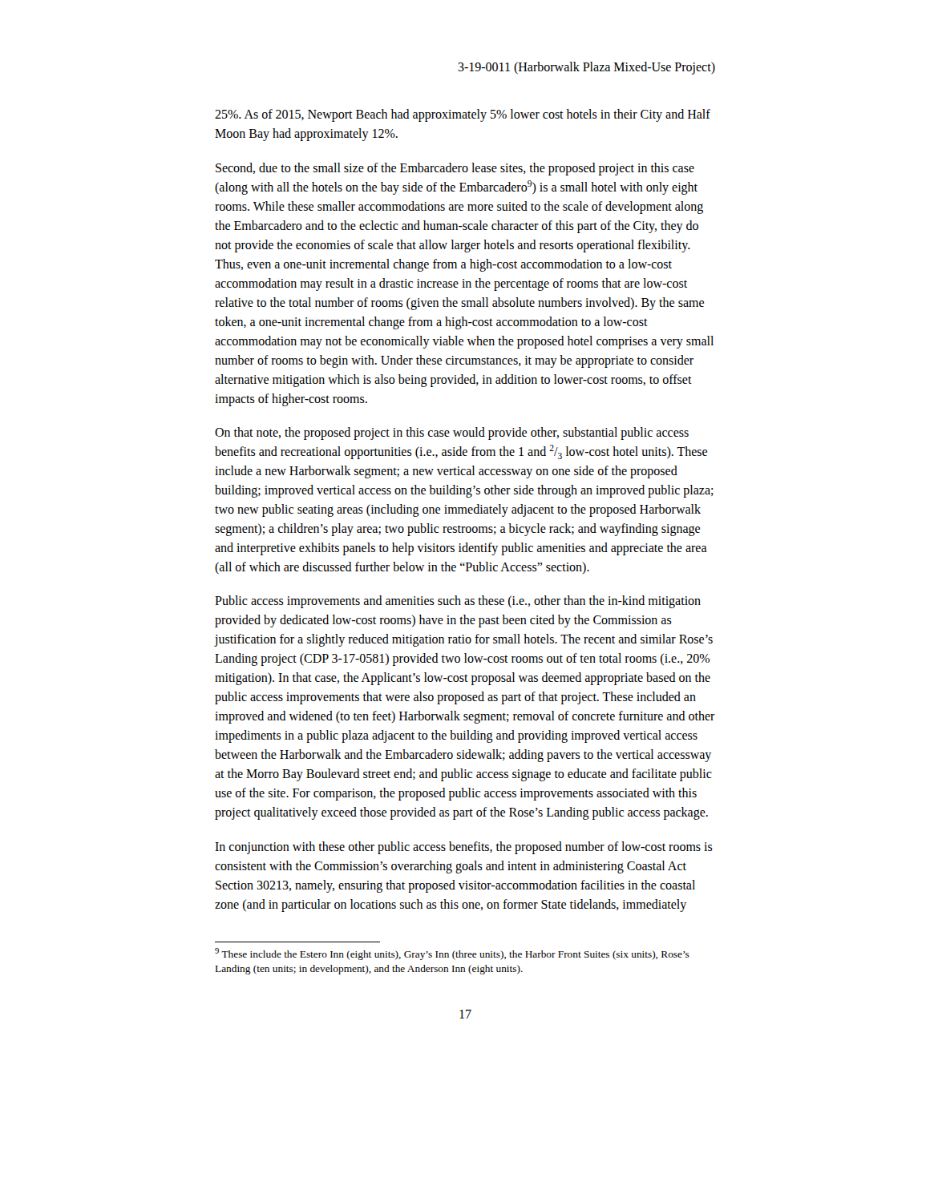3-19-0011 (Harborwalk Plaza Mixed-Use Project)
25%. As of 2015, Newport Beach had approximately 5% lower cost hotels in their City and Half Moon Bay had approximately 12%.
Second, due to the small size of the Embarcadero lease sites, the proposed project in this case (along with all the hotels on the bay side of the Embarcadero9) is a small hotel with only eight rooms. While these smaller accommodations are more suited to the scale of development along the Embarcadero and to the eclectic and human-scale character of this part of the City, they do not provide the economies of scale that allow larger hotels and resorts operational flexibility. Thus, even a one-unit incremental change from a high-cost accommodation to a low-cost accommodation may result in a drastic increase in the percentage of rooms that are low-cost relative to the total number of rooms (given the small absolute numbers involved). By the same token, a one-unit incremental change from a high-cost accommodation to a low-cost accommodation may not be economically viable when the proposed hotel comprises a very small number of rooms to begin with. Under these circumstances, it may be appropriate to consider alternative mitigation which is also being provided, in addition to lower-cost rooms, to offset impacts of higher-cost rooms.
On that note, the proposed project in this case would provide other, substantial public access benefits and recreational opportunities (i.e., aside from the 1 and 2/3 low-cost hotel units). These include a new Harborwalk segment; a new vertical accessway on one side of the proposed building; improved vertical access on the building’s other side through an improved public plaza; two new public seating areas (including one immediately adjacent to the proposed Harborwalk segment); a children’s play area; two public restrooms; a bicycle rack; and wayfinding signage and interpretive exhibits panels to help visitors identify public amenities and appreciate the area (all of which are discussed further below in the “Public Access” section).
Public access improvements and amenities such as these (i.e., other than the in-kind mitigation provided by dedicated low-cost rooms) have in the past been cited by the Commission as justification for a slightly reduced mitigation ratio for small hotels. The recent and similar Rose’s Landing project (CDP 3-17-0581) provided two low-cost rooms out of ten total rooms (i.e., 20% mitigation). In that case, the Applicant’s low-cost proposal was deemed appropriate based on the public access improvements that were also proposed as part of that project. These included an improved and widened (to ten feet) Harborwalk segment; removal of concrete furniture and other impediments in a public plaza adjacent to the building and providing improved vertical access between the Harborwalk and the Embarcadero sidewalk; adding pavers to the vertical accessway at the Morro Bay Boulevard street end; and public access signage to educate and facilitate public use of the site. For comparison, the proposed public access improvements associated with this project qualitatively exceed those provided as part of the Rose’s Landing public access package.
In conjunction with these other public access benefits, the proposed number of low-cost rooms is consistent with the Commission’s overarching goals and intent in administering Coastal Act Section 30213, namely, ensuring that proposed visitor-accommodation facilities in the coastal zone (and in particular on locations such as this one, on former State tidelands, immediately
9 These include the Estero Inn (eight units), Gray’s Inn (three units), the Harbor Front Suites (six units), Rose’s Landing (ten units; in development), and the Anderson Inn (eight units).
17